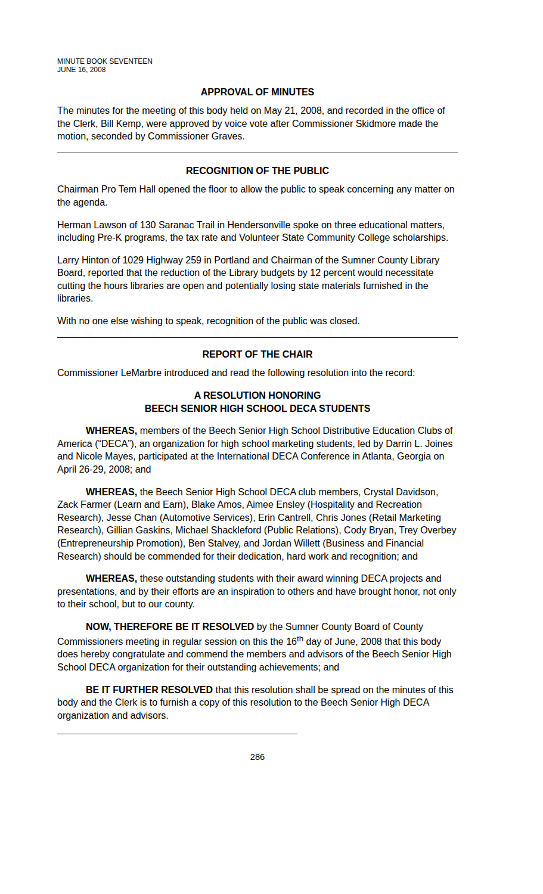MINUTE BOOK SEVENTEEN
JUNE 16, 2008
APPROVAL OF MINUTES
The minutes for the meeting of this body held on May 21, 2008, and recorded in the office of the Clerk, Bill Kemp, were approved by voice vote after Commissioner Skidmore made the motion, seconded by Commissioner Graves.
RECOGNITION OF THE PUBLIC
Chairman Pro Tem Hall opened the floor to allow the public to speak concerning any matter on the agenda.
Herman Lawson of 130 Saranac Trail in Hendersonville spoke on three educational matters, including Pre-K programs, the tax rate and Volunteer State Community College scholarships.
Larry Hinton of 1029 Highway 259 in Portland and Chairman of the Sumner County Library Board, reported that the reduction of the Library budgets by 12 percent would necessitate cutting the hours libraries are open and potentially losing state materials furnished in the libraries.
With no one else wishing to speak, recognition of the public was closed.
REPORT OF THE CHAIR
Commissioner LeMarbre introduced and read the following resolution into the record:
A RESOLUTION HONORING
BEECH SENIOR HIGH SCHOOL DECA STUDENTS
WHEREAS, members of the Beech Senior High School Distributive Education Clubs of America (“DECA”), an organization for high school marketing students, led by Darrin L. Joines and Nicole Mayes, participated at the International DECA Conference in Atlanta, Georgia on April 26-29, 2008; and
WHEREAS, the Beech Senior High School DECA club members, Crystal Davidson, Zack Farmer (Learn and Earn), Blake Amos, Aimee Ensley (Hospitality and Recreation Research), Jesse Chan (Automotive Services), Erin Cantrell, Chris Jones (Retail Marketing Research), Gillian Gaskins, Michael Shackleford (Public Relations), Cody Bryan, Trey Overbey (Entrepreneurship Promotion), Ben Stalvey, and Jordan Willett (Business and Financial Research) should be commended for their dedication, hard work and recognition; and
WHEREAS, these outstanding students with their award winning DECA projects and presentations, and by their efforts are an inspiration to others and have brought honor, not only to their school, but to our county.
NOW, THEREFORE BE IT RESOLVED by the Sumner County Board of County Commissioners meeting in regular session on this the 16th day of June, 2008 that this body does hereby congratulate and commend the members and advisors of the Beech Senior High School DECA organization for their outstanding achievements; and
BE IT FURTHER RESOLVED that this resolution shall be spread on the minutes of this body and the Clerk is to furnish a copy of this resolution to the Beech Senior High DECA organization and advisors.
286